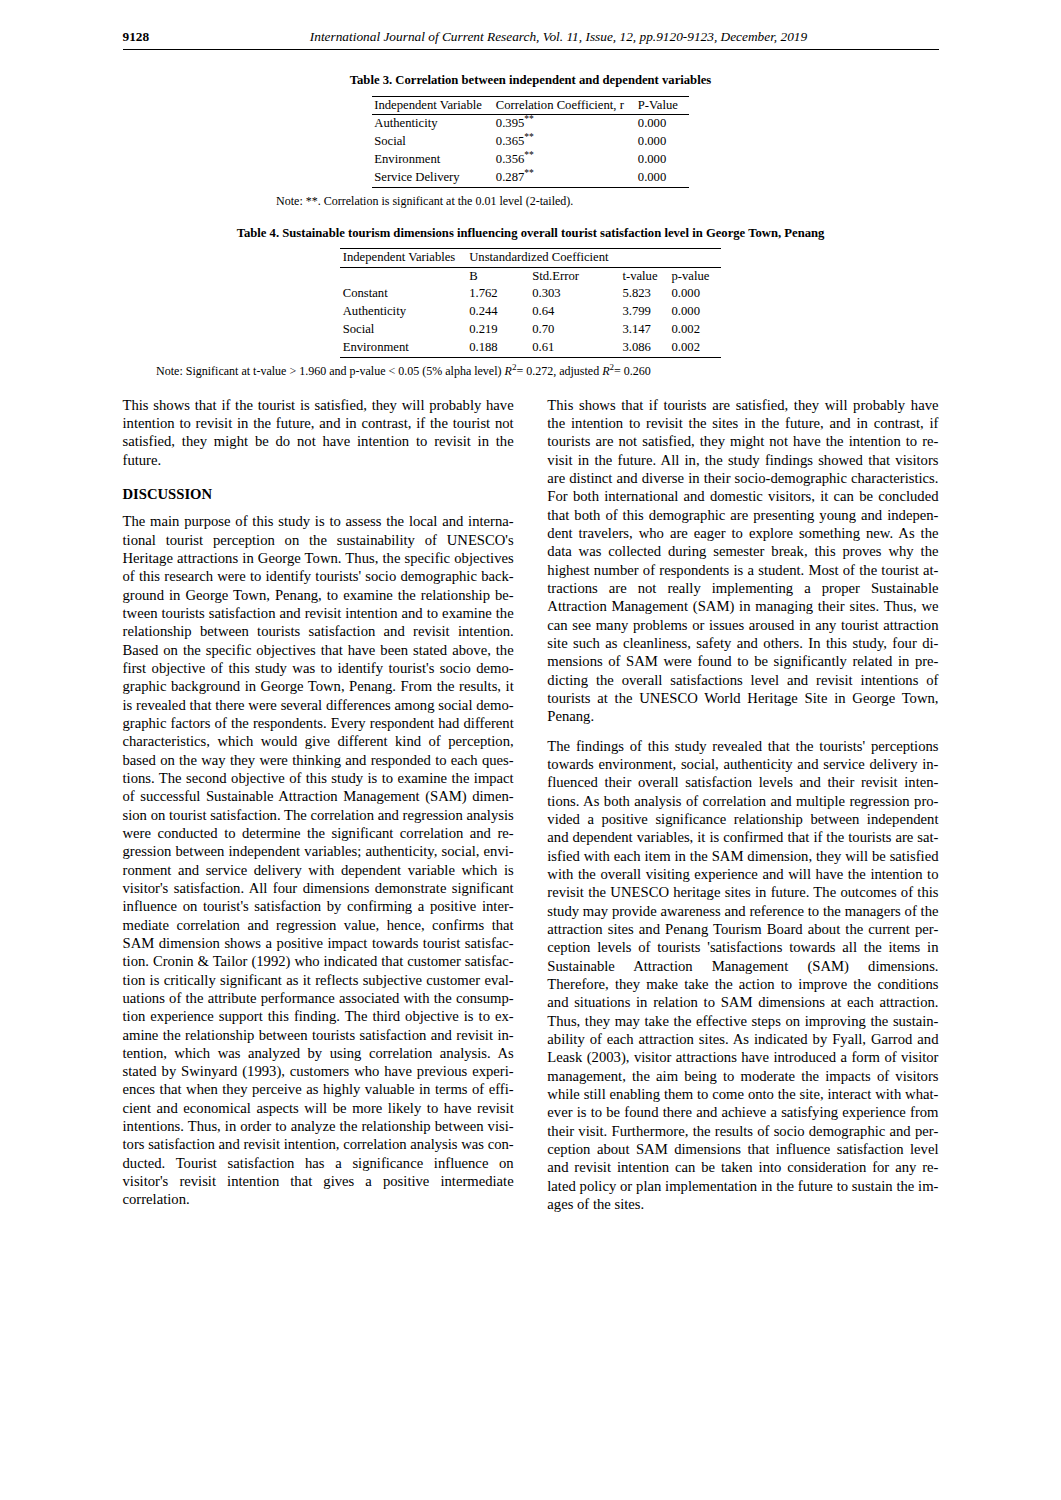9128 International Journal of Current Research, Vol. 11, Issue, 12, pp.9120-9123, December, 2019
Table 3. Correlation between independent and dependent variables
| Independent Variable | Correlation Coefficient, r | P-Value |
| --- | --- | --- |
| Authenticity | 0.395 ** | 0.000 |
| Social | 0.365 ** | 0.000 |
| Environment | 0.356 ** | 0.000 |
| Service Delivery | 0.287 ** | 0.000 |
Note: **. Correlation is significant at the 0.01 level (2-tailed).
Table 4. Sustainable tourism dimensions influencing overall tourist satisfaction level in George Town, Penang
| Independent Variables | Unstandardized Coefficient | | |
| --- | --- | --- | --- |
| | B | Std.Error | t-value | p-value |
| Constant | 1.762 | 0.303 | 5.823 | 0.000 |
| Authenticity | 0.244 | 0.64 | 3.799 | 0.000 |
| Social | 0.219 | 0.70 | 3.147 | 0.002 |
| Environment | 0.188 | 0.61 | 3.086 | 0.002 |
Note: Significant at t-value > 1.960 and p-value < 0.05 (5% alpha level) R2= 0.272, adjusted R2= 0.260
This shows that if the tourist is satisfied, they will probably have intention to revisit in the future, and in contrast, if the tourist not satisfied, they might be do not have intention to revisit in the future.
DISCUSSION
The main purpose of this study is to assess the local and international tourist perception on the sustainability of UNESCO's Heritage attractions in George Town. Thus, the specific objectives of this research were to identify tourists' socio demographic background in George Town, Penang, to examine the relationship between tourists satisfaction and revisit intention and to examine the relationship between tourists satisfaction and revisit intention. Based on the specific objectives that have been stated above, the first objective of this study was to identify tourist's socio demographic background in George Town, Penang. From the results, it is revealed that there were several differences among social demographic factors of the respondents. Every respondent had different characteristics, which would give different kind of perception, based on the way they were thinking and responded to each questions. The second objective of this study is to examine the impact of successful Sustainable Attraction Management (SAM) dimension on tourist satisfaction. The correlation and regression analysis were conducted to determine the significant correlation and regression between independent variables; authenticity, social, environment and service delivery with dependent variable which is visitor's satisfaction. All four dimensions demonstrate significant influence on tourist's satisfaction by confirming a positive intermediate correlation and regression value, hence, confirms that SAM dimension shows a positive impact towards tourist satisfaction. Cronin & Tailor (1992) who indicated that customer satisfaction is critically significant as it reflects subjective customer evaluations of the attribute performance associated with the consumption experience support this finding. The third objective is to examine the relationship between tourists satisfaction and revisit intention, which was analyzed by using correlation analysis. As stated by Swinyard (1993), customers who have previous experiences that when they perceive as highly valuable in terms of efficient and economical aspects will be more likely to have revisit intentions. Thus, in order to analyze the relationship between visitors satisfaction and revisit intention, correlation analysis was conducted. Tourist satisfaction has a significance influence on visitor's revisit intention that gives a positive intermediate correlation.
This shows that if tourists are satisfied, they will probably have the intention to revisit the sites in the future, and in contrast, if tourists are not satisfied, they might not have the intention to revisit in the future. All in, the study findings showed that visitors are distinct and diverse in their socio-demographic characteristics. For both international and domestic visitors, it can be concluded that both of this demographic are presenting young and independent travelers, who are eager to explore something new. As the data was collected during semester break, this proves why the highest number of respondents is a student. Most of the tourist attractions are not really implementing a proper Sustainable Attraction Management (SAM) in managing their sites. Thus, we can see many problems or issues aroused in any tourist attraction site such as cleanliness, safety and others. In this study, four dimensions of SAM were found to be significantly related in predicting the overall satisfactions level and revisit intentions of tourists at the UNESCO World Heritage Site in George Town, Penang.
The findings of this study revealed that the tourists' perceptions towards environment, social, authenticity and service delivery influenced their overall satisfaction levels and their revisit intentions. As both analysis of correlation and multiple regression provided a positive significance relationship between independent and dependent variables, it is confirmed that if the tourists are satisfied with each item in the SAM dimension, they will be satisfied with the overall visiting experience and will have the intention to revisit the UNESCO heritage sites in future. The outcomes of this study may provide awareness and reference to the managers of the attraction sites and Penang Tourism Board about the current perception levels of tourists 'satisfactions towards all the items in Sustainable Attraction Management (SAM) dimensions. Therefore, they make take the action to improve the conditions and situations in relation to SAM dimensions at each attraction. Thus, they may take the effective steps on improving the sustainability of each attraction sites. As indicated by Fyall, Garrod and Leask (2003), visitor attractions have introduced a form of visitor management, the aim being to moderate the impacts of visitors while still enabling them to come onto the site, interact with whatever is to be found there and achieve a satisfying experience from their visit. Furthermore, the results of socio demographic and perception about SAM dimensions that influence satisfaction level and revisit intention can be taken into consideration for any related policy or plan implementation in the future to sustain the images of the sites.